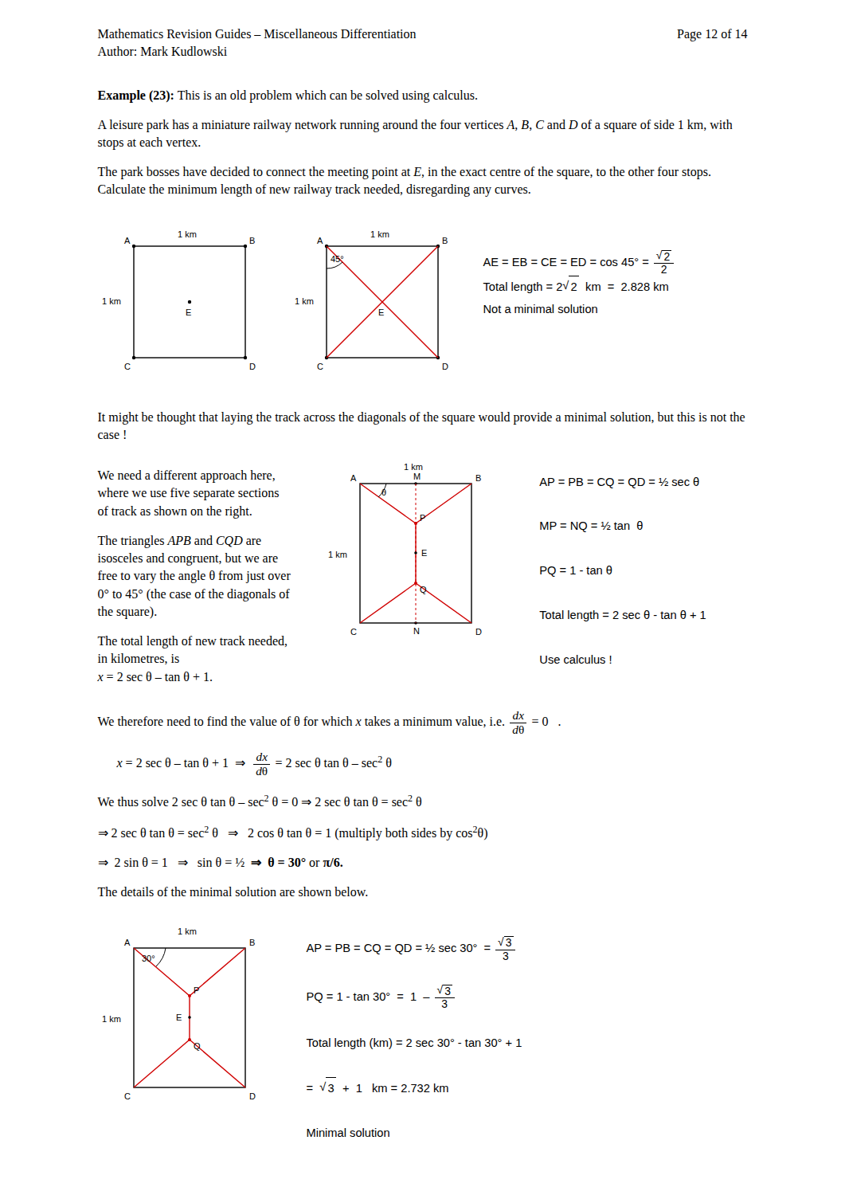Mathematics Revision Guides – Miscellaneous Differentiation
Author: Mark Kudlowski
Page 12 of 14
Example (23): This is an old problem which can be solved using calculus.
A leisure park has a miniature railway network running around the four vertices A, B, C and D of a square of side 1 km, with stops at each vertex.
The park bosses have decided to connect the meeting point at E, in the exact centre of the square, to the other four stops. Calculate the minimum length of new railway track needed, disregarding any curves.
A B C D E 1 km 1 km 45° A B C D E 1 km 1 km
AE = EB = CE = ED = cos 45° = 22
Total length = 22 km = 2.828 km
Not a minimal solution
It might be thought that laying the track across the diagonals of the square would provide a minimal solution, but this is not the case !
We need a different approach here, where we use five separate sections of track as shown on the right.
The triangles APB and CQD are isosceles and congruent, but we are free to vary the angle θ from just over 0° to 45° (the case of the diagonals of the square).
The total length of new track needed, in kilometres, is
x = 2 sec θ – tan θ + 1.
θ A B C D M N P Q E 1 km 1 km
AP = PB = CQ = QD = ½ sec θ
MP = NQ = ½ tan θ
PQ = 1 - tan θ
Total length = 2 sec θ - tan θ + 1
Use calculus !
We therefore need to find the value of θ for which x takes a minimum value, i.e. dx dθ = 0 .
x = 2 sec θ – tan θ + 1 ⇒ dx dθ = 2 sec θ tan θ – sec2 θ
We thus solve 2 sec θ tan θ – sec2 θ = 0 ⇒ 2 sec θ tan θ = sec2 θ
⇒ 2 sec θ tan θ = sec2 θ ⇒ 2 cos θ tan θ = 1 (multiply both sides by cos2θ)
⇒ 2 sin θ = 1 ⇒ sin θ = ½ ⇒ θ = 30° or π/6.
The details of the minimal solution are shown below.
30° A B C D P Q E 1 km 1 km
AP = PB = CQ = QD = ½ sec 30° = 33
PQ = 1 - tan 30° = 1 – 33
Total length (km) = 2 sec 30° - tan 30° + 1
= 3 + 1 km = 2.732 km
Minimal solution